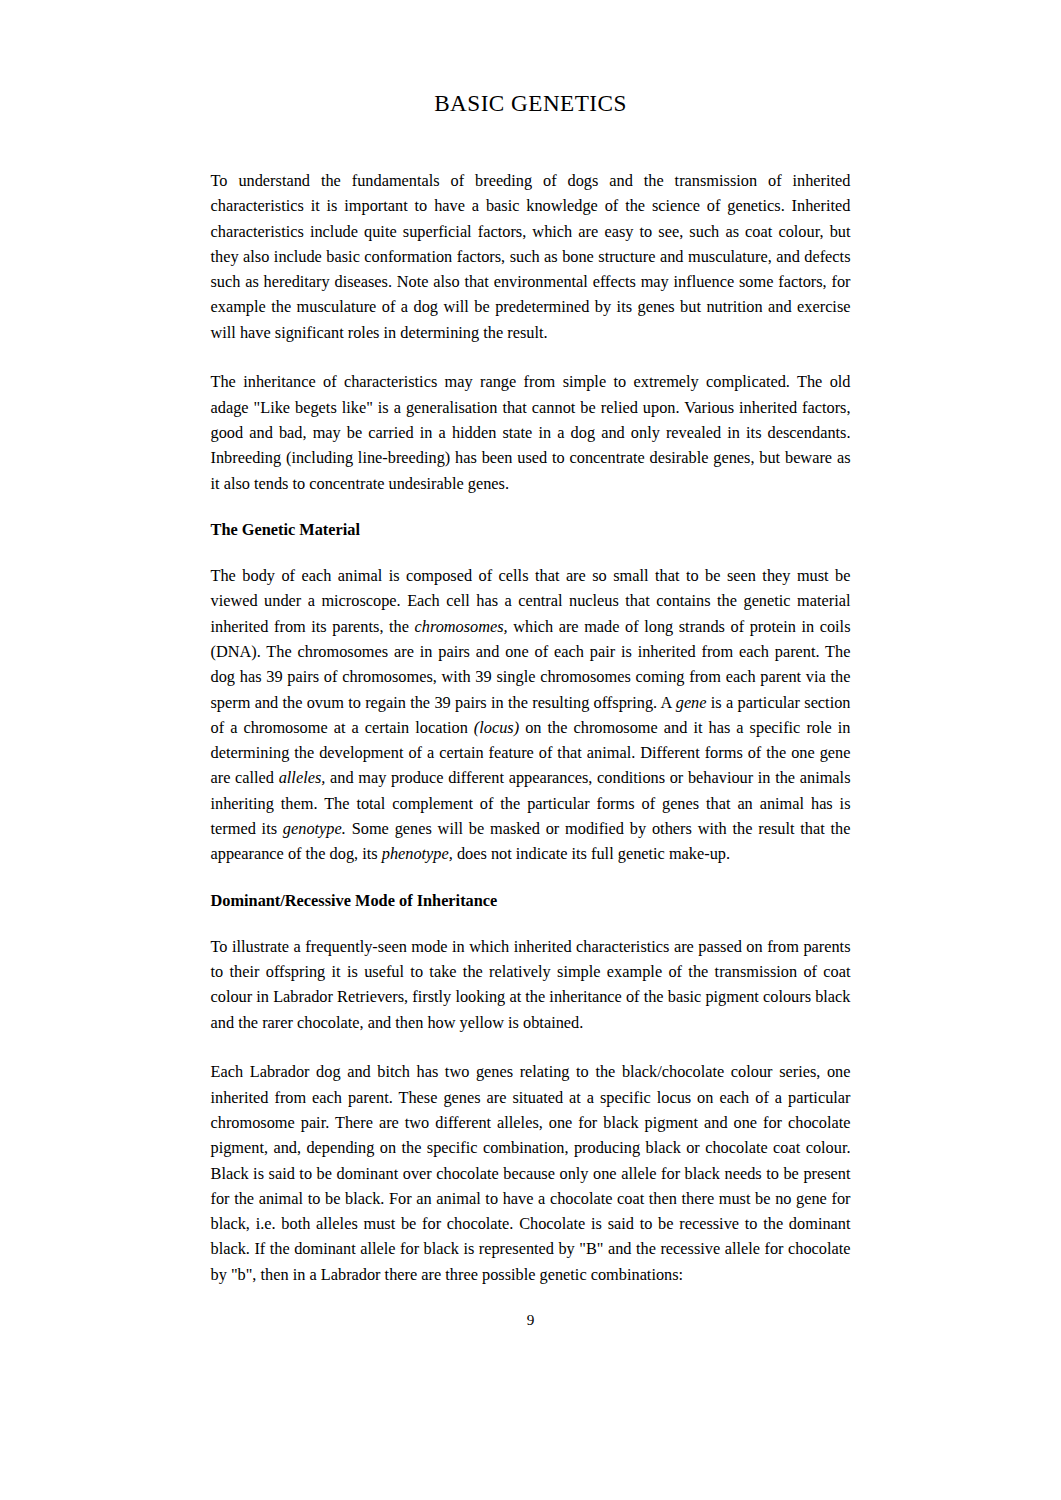BASIC GENETICS
To understand the fundamentals of breeding of dogs and the transmission of inherited characteristics it is important to have a basic knowledge of the science of genetics. Inherited characteristics include quite superficial factors, which are easy to see, such as coat colour, but they also include basic conformation factors, such as bone structure and musculature, and defects such as hereditary diseases. Note also that environmental effects may influence some factors, for example the musculature of a dog will be predetermined by its genes but nutrition and exercise will have significant roles in determining the result.
The inheritance of characteristics may range from simple to extremely complicated. The old adage "Like begets like" is a generalisation that cannot be relied upon. Various inherited factors, good and bad, may be carried in a hidden state in a dog and only revealed in its descendants. Inbreeding (including line-breeding) has been used to concentrate desirable genes, but beware as it also tends to concentrate undesirable genes.
The Genetic Material
The body of each animal is composed of cells that are so small that to be seen they must be viewed under a microscope. Each cell has a central nucleus that contains the genetic material inherited from its parents, the chromosomes, which are made of long strands of protein in coils (DNA). The chromosomes are in pairs and one of each pair is inherited from each parent. The dog has 39 pairs of chromosomes, with 39 single chromosomes coming from each parent via the sperm and the ovum to regain the 39 pairs in the resulting offspring. A gene is a particular section of a chromosome at a certain location (locus) on the chromosome and it has a specific role in determining the development of a certain feature of that animal. Different forms of the one gene are called alleles, and may produce different appearances, conditions or behaviour in the animals inheriting them. The total complement of the particular forms of genes that an animal has is termed its genotype. Some genes will be masked or modified by others with the result that the appearance of the dog, its phenotype, does not indicate its full genetic make-up.
Dominant/Recessive Mode of Inheritance
To illustrate a frequently-seen mode in which inherited characteristics are passed on from parents to their offspring it is useful to take the relatively simple example of the transmission of coat colour in Labrador Retrievers, firstly looking at the inheritance of the basic pigment colours black and the rarer chocolate, and then how yellow is obtained.
Each Labrador dog and bitch has two genes relating to the black/chocolate colour series, one inherited from each parent. These genes are situated at a specific locus on each of a particular chromosome pair. There are two different alleles, one for black pigment and one for chocolate pigment, and, depending on the specific combination, producing black or chocolate coat colour. Black is said to be dominant over chocolate because only one allele for black needs to be present for the animal to be black. For an animal to have a chocolate coat then there must be no gene for black, i.e. both alleles must be for chocolate. Chocolate is said to be recessive to the dominant black. If the dominant allele for black is represented by "B" and the recessive allele for chocolate by "b", then in a Labrador there are three possible genetic combinations:
9